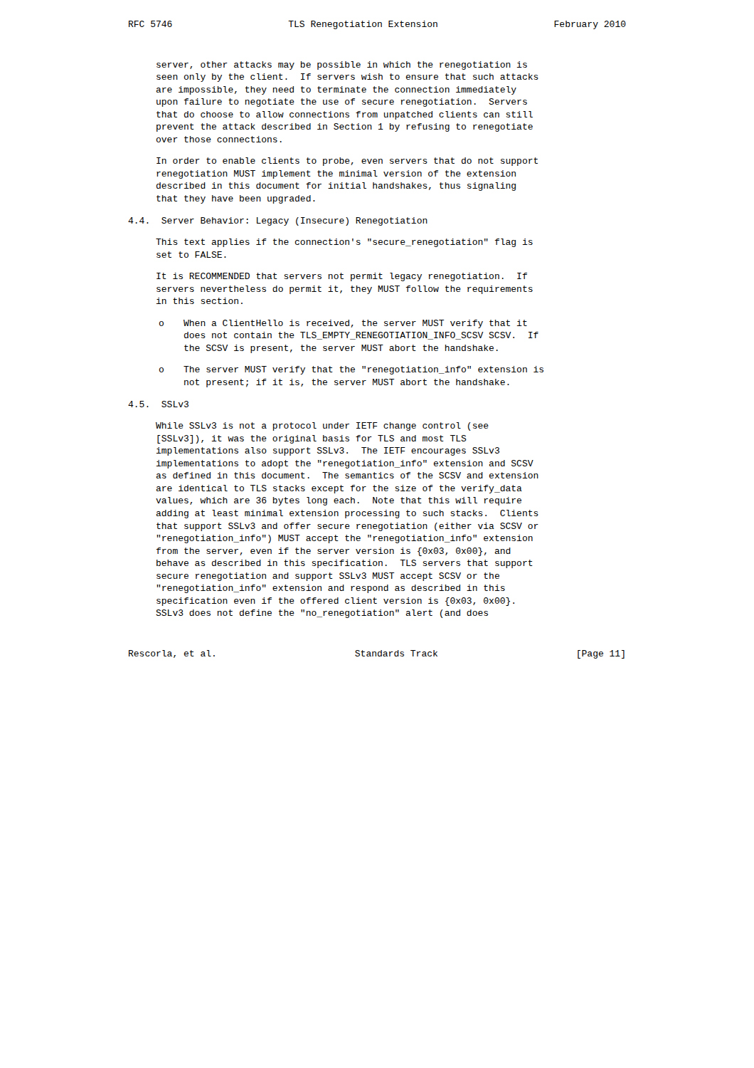RFC 5746 TLS Renegotiation Extension February 2010
server, other attacks may be possible in which the renegotiation is seen only by the client. If servers wish to ensure that such attacks are impossible, they need to terminate the connection immediately upon failure to negotiate the use of secure renegotiation. Servers that do choose to allow connections from unpatched clients can still prevent the attack described in Section 1 by refusing to renegotiate over those connections.
In order to enable clients to probe, even servers that do not support renegotiation MUST implement the minimal version of the extension described in this document for initial handshakes, thus signaling that they have been upgraded.
4.4. Server Behavior: Legacy (Insecure) Renegotiation
This text applies if the connection's "secure_renegotiation" flag is set to FALSE.
It is RECOMMENDED that servers not permit legacy renegotiation. If servers nevertheless do permit it, they MUST follow the requirements in this section.
When a ClientHello is received, the server MUST verify that it does not contain the TLS_EMPTY_RENEGOTIATION_INFO_SCSV SCSV. If the SCSV is present, the server MUST abort the handshake.
The server MUST verify that the "renegotiation_info" extension is not present; if it is, the server MUST abort the handshake.
4.5. SSLv3
While SSLv3 is not a protocol under IETF change control (see [SSLv3]), it was the original basis for TLS and most TLS implementations also support SSLv3. The IETF encourages SSLv3 implementations to adopt the "renegotiation_info" extension and SCSV as defined in this document. The semantics of the SCSV and extension are identical to TLS stacks except for the size of the verify_data values, which are 36 bytes long each. Note that this will require adding at least minimal extension processing to such stacks. Clients that support SSLv3 and offer secure renegotiation (either via SCSV or "renegotiation_info") MUST accept the "renegotiation_info" extension from the server, even if the server version is {0x03, 0x00}, and behave as described in this specification. TLS servers that support secure renegotiation and support SSLv3 MUST accept SCSV or the "renegotiation_info" extension and respond as described in this specification even if the offered client version is {0x03, 0x00}. SSLv3 does not define the "no_renegotiation" alert (and does
Rescorla, et al. Standards Track [Page 11]